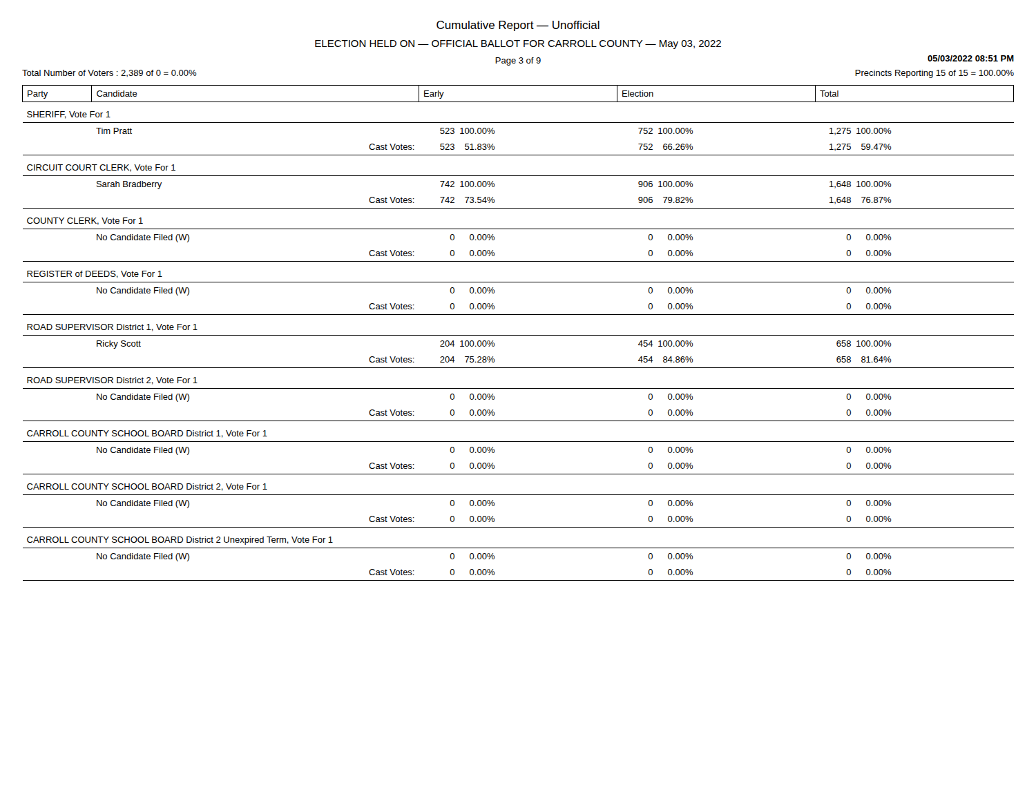Cumulative Report — Unofficial
ELECTION HELD ON — OFFICIAL BALLOT FOR CARROLL COUNTY — May 03, 2022
Page 3 of 9
05/03/2022 08:51 PM
Total Number of Voters : 2,389 of 0 = 0.00%
Precincts Reporting 15 of 15 = 100.00%
| Party | Candidate | Early | Election | Total |
| --- | --- | --- | --- | --- |
| SHERIFF, Vote For 1 |
| | Tim Pratt | 523 100.00% | 752 100.00% | 1,275 100.00% |
| | Cast Votes: | 523 51.83% | 752 66.26% | 1,275 59.47% |
| CIRCUIT COURT CLERK, Vote For 1 |
| | Sarah Bradberry | 742 100.00% | 906 100.00% | 1,648 100.00% |
| | Cast Votes: | 742 73.54% | 906 79.82% | 1,648 76.87% |
| COUNTY CLERK, Vote For 1 |
| | No Candidate Filed (W) | 0 0.00% | 0 0.00% | 0 0.00% |
| | Cast Votes: | 0 0.00% | 0 0.00% | 0 0.00% |
| REGISTER of DEEDS, Vote For 1 |
| | No Candidate Filed (W) | 0 0.00% | 0 0.00% | 0 0.00% |
| | Cast Votes: | 0 0.00% | 0 0.00% | 0 0.00% |
| ROAD SUPERVISOR District 1, Vote For 1 |
| | Ricky Scott | 204 100.00% | 454 100.00% | 658 100.00% |
| | Cast Votes: | 204 75.28% | 454 84.86% | 658 81.64% |
| ROAD SUPERVISOR District 2, Vote For 1 |
| | No Candidate Filed (W) | 0 0.00% | 0 0.00% | 0 0.00% |
| | Cast Votes: | 0 0.00% | 0 0.00% | 0 0.00% |
| CARROLL COUNTY SCHOOL BOARD District 1, Vote For 1 |
| | No Candidate Filed (W) | 0 0.00% | 0 0.00% | 0 0.00% |
| | Cast Votes: | 0 0.00% | 0 0.00% | 0 0.00% |
| CARROLL COUNTY SCHOOL BOARD District 2, Vote For 1 |
| | No Candidate Filed (W) | 0 0.00% | 0 0.00% | 0 0.00% |
| | Cast Votes: | 0 0.00% | 0 0.00% | 0 0.00% |
| CARROLL COUNTY SCHOOL BOARD District 2 Unexpired Term, Vote For 1 |
| | No Candidate Filed (W) | 0 0.00% | 0 0.00% | 0 0.00% |
| | Cast Votes: | 0 0.00% | 0 0.00% | 0 0.00% |